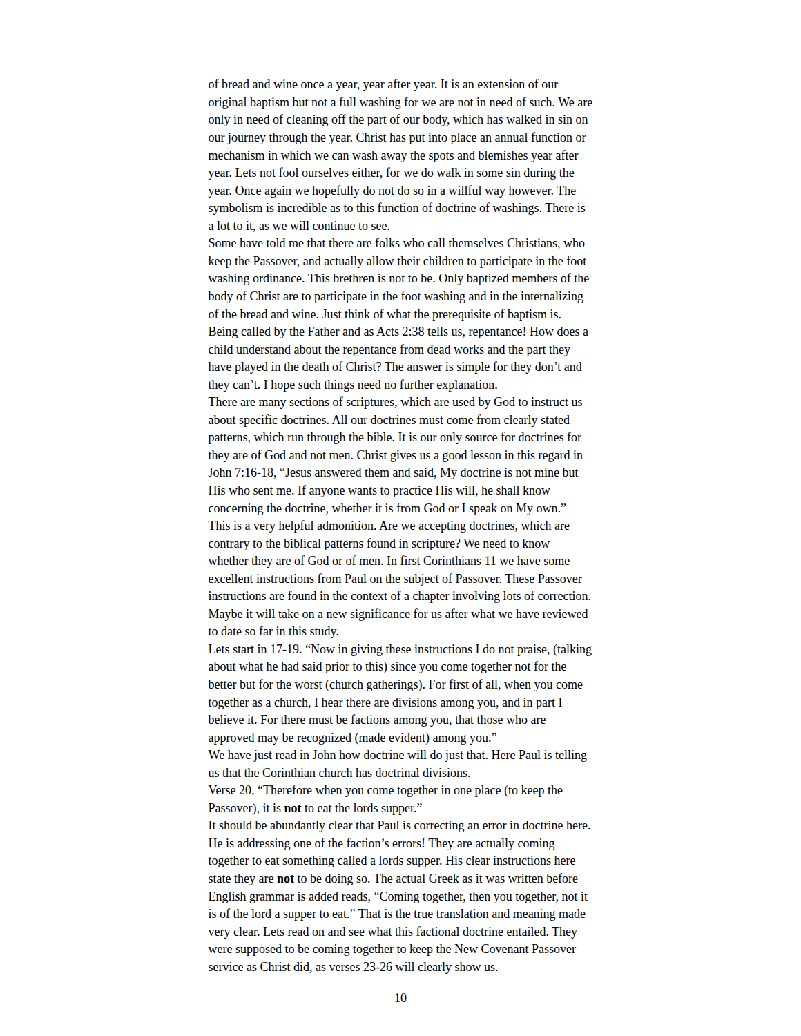of bread and wine once a year, year after year. It is an extension of our original baptism but not a full washing for we are not in need of such. We are only in need of cleaning off the part of our body, which has walked in sin on our journey through the year. Christ has put into place an annual function or mechanism in which we can wash away the spots and blemishes year after year. Lets not fool ourselves either, for we do walk in some sin during the year. Once again we hopefully do not do so in a willful way however. The symbolism is incredible as to this function of doctrine of washings. There is a lot to it, as we will continue to see.
Some have told me that there are folks who call themselves Christians, who keep the Passover, and actually allow their children to participate in the foot washing ordinance. This brethren is not to be. Only baptized members of the body of Christ are to participate in the foot washing and in the internalizing of the bread and wine. Just think of what the prerequisite of baptism is. Being called by the Father and as Acts 2:38 tells us, repentance! How does a child understand about the repentance from dead works and the part they have played in the death of Christ? The answer is simple for they don’t and they can’t. I hope such things need no further explanation.
There are many sections of scriptures, which are used by God to instruct us about specific doctrines. All our doctrines must come from clearly stated patterns, which run through the bible. It is our only source for doctrines for they are of God and not men. Christ gives us a good lesson in this regard in John 7:16-18, “Jesus answered them and said, My doctrine is not mine but His who sent me. If anyone wants to practice His will, he shall know concerning the doctrine, whether it is from God or I speak on My own.”
This is a very helpful admonition. Are we accepting doctrines, which are contrary to the biblical patterns found in scripture? We need to know whether they are of God or of men. In first Corinthians 11 we have some excellent instructions from Paul on the subject of Passover. These Passover instructions are found in the context of a chapter involving lots of correction. Maybe it will take on a new significance for us after what we have reviewed to date so far in this study.
Lets start in 17-19. “Now in giving these instructions I do not praise, (talking about what he had said prior to this) since you come together not for the better but for the worst (church gatherings). For first of all, when you come together as a church, I hear there are divisions among you, and in part I believe it. For there must be factions among you, that those who are approved may be recognized (made evident) among you.”
We have just read in John how doctrine will do just that. Here Paul is telling us that the Corinthian church has doctrinal divisions.
Verse 20, “Therefore when you come together in one place (to keep the Passover), it is not to eat the lords supper.”
It should be abundantly clear that Paul is correcting an error in doctrine here. He is addressing one of the faction’s errors! They are actually coming together to eat something called a lords supper. His clear instructions here state they are not to be doing so. The actual Greek as it was written before English grammar is added reads, “Coming together, then you together, not it is of the lord a supper to eat.” That is the true translation and meaning made very clear. Lets read on and see what this factional doctrine entailed. They were supposed to be coming together to keep the New Covenant Passover service as Christ did, as verses 23-26 will clearly show us.
10